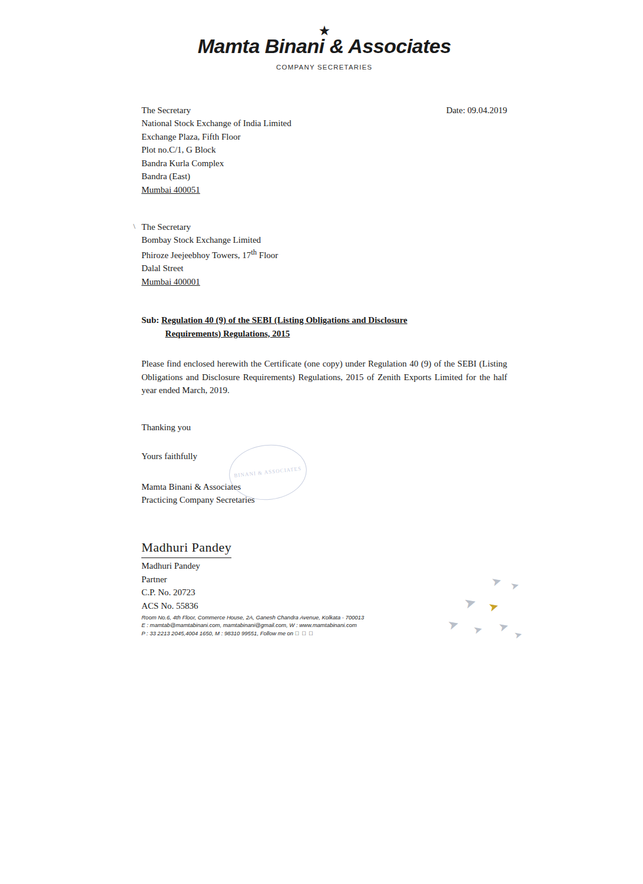★Mamta Binani & Associates
COMPANY SECRETARIES
Date: 09.04.2019
The Secretary
National Stock Exchange of India Limited
Exchange Plaza, Fifth Floor
Plot no.C/1, G Block
Bandra Kurla Complex
Bandra (East)
Mumbai 400051
The Secretary
Bombay Stock Exchange Limited
Phiroze Jeejeebhoy Towers, 17th Floor
Dalal Street
Mumbai 400001
Sub: Regulation 40 (9) of the SEBI (Listing Obligations and Disclosure Requirements) Regulations, 2015
Please find enclosed herewith the Certificate (one copy) under Regulation 40 (9) of the SEBI (Listing Obligations and Disclosure Requirements) Regulations, 2015 of Zenith Exports Limited for the half year ended March, 2019.
Thanking you
Yours faithfully
Mamta Binani & Associates
Practicing Company Secretaries
BINANI & ASSOCIATES
Madhuri Pandey
Madhuri Pandey
Partner
C.P. No. 20723
ACS No. 55836
➤ ➤ ➤ ➤ ➤ ➤ ➤ ➤
Room No.6, 4th Floor, Commerce House, 2A, Ganesh Chandra Avenue, Kolkata - 700013
E : mamtab@mamtabinani.com, mamtabinani@gmail.com, W : www.mamtabinani.com
P : 33 2213 2045,4004 1650, M : 98310 99551, Follow me on   